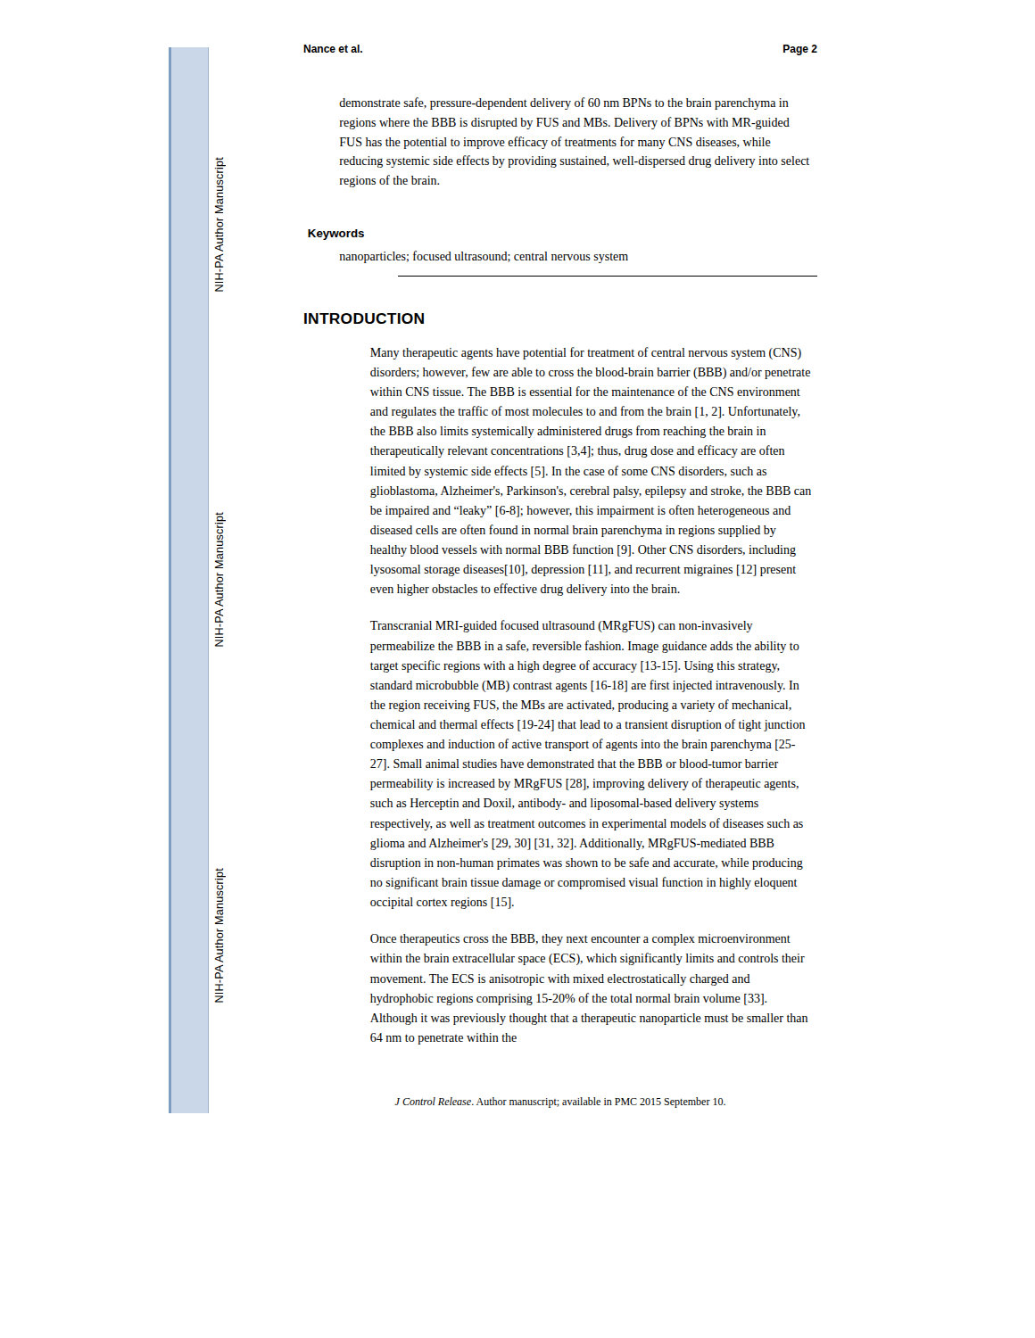NIH-PA Author Manuscript NIH-PA Author Manuscript NIH-PA Author Manuscript
Nance et al.
Page 2
demonstrate safe, pressure-dependent delivery of 60 nm BPNs to the brain parenchyma in regions where the BBB is disrupted by FUS and MBs. Delivery of BPNs with MR-guided FUS has the potential to improve efficacy of treatments for many CNS diseases, while reducing systemic side effects by providing sustained, well-dispersed drug delivery into select regions of the brain.
Keywords
nanoparticles; focused ultrasound; central nervous system
INTRODUCTION
Many therapeutic agents have potential for treatment of central nervous system (CNS) disorders; however, few are able to cross the blood-brain barrier (BBB) and/or penetrate within CNS tissue. The BBB is essential for the maintenance of the CNS environment and regulates the traffic of most molecules to and from the brain [1, 2]. Unfortunately, the BBB also limits systemically administered drugs from reaching the brain in therapeutically relevant concentrations [3,4]; thus, drug dose and efficacy are often limited by systemic side effects [5]. In the case of some CNS disorders, such as glioblastoma, Alzheimer's, Parkinson's, cerebral palsy, epilepsy and stroke, the BBB can be impaired and “leaky” [6-8]; however, this impairment is often heterogeneous and diseased cells are often found in normal brain parenchyma in regions supplied by healthy blood vessels with normal BBB function [9]. Other CNS disorders, including lysosomal storage diseases[10], depression [11], and recurrent migraines [12] present even higher obstacles to effective drug delivery into the brain.
Transcranial MRI-guided focused ultrasound (MRgFUS) can non-invasively permeabilize the BBB in a safe, reversible fashion. Image guidance adds the ability to target specific regions with a high degree of accuracy [13-15]. Using this strategy, standard microbubble (MB) contrast agents [16-18] are first injected intravenously. In the region receiving FUS, the MBs are activated, producing a variety of mechanical, chemical and thermal effects [19-24] that lead to a transient disruption of tight junction complexes and induction of active transport of agents into the brain parenchyma [25-27]. Small animal studies have demonstrated that the BBB or blood-tumor barrier permeability is increased by MRgFUS [28], improving delivery of therapeutic agents, such as Herceptin and Doxil, antibody- and liposomal-based delivery systems respectively, as well as treatment outcomes in experimental models of diseases such as glioma and Alzheimer's [29, 30] [31, 32]. Additionally, MRgFUS-mediated BBB disruption in non-human primates was shown to be safe and accurate, while producing no significant brain tissue damage or compromised visual function in highly eloquent occipital cortex regions [15].
Once therapeutics cross the BBB, they next encounter a complex microenvironment within the brain extracellular space (ECS), which significantly limits and controls their movement. The ECS is anisotropic with mixed electrostatically charged and hydrophobic regions comprising 15-20% of the total normal brain volume [33]. Although it was previously thought that a therapeutic nanoparticle must be smaller than 64 nm to penetrate within the
J Control Release. Author manuscript; available in PMC 2015 September 10.